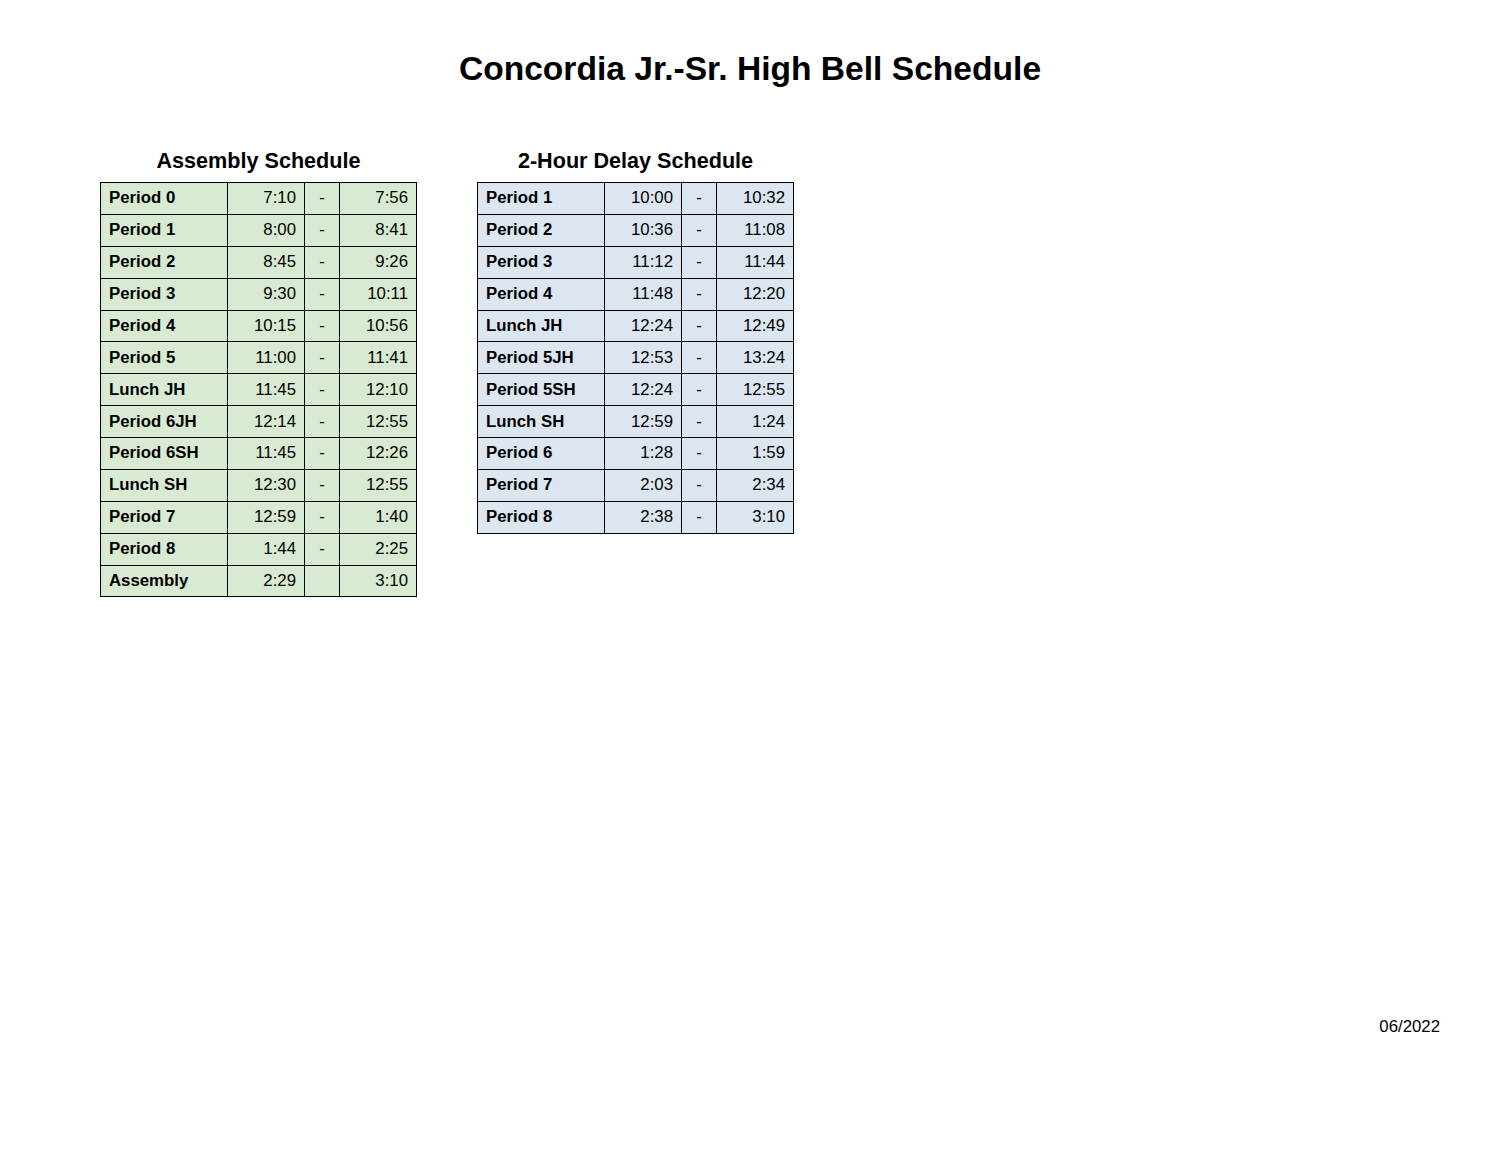Concordia Jr.-Sr. High Bell Schedule
Assembly Schedule
| Period 0 | 7:10 | - | 7:56 |
| Period 1 | 8:00 | - | 8:41 |
| Period 2 | 8:45 | - | 9:26 |
| Period 3 | 9:30 | - | 10:11 |
| Period 4 | 10:15 | - | 10:56 |
| Period 5 | 11:00 | - | 11:41 |
| Lunch JH | 11:45 | - | 12:10 |
| Period 6JH | 12:14 | - | 12:55 |
| Period 6SH | 11:45 | - | 12:26 |
| Lunch SH | 12:30 | - | 12:55 |
| Period 7 | 12:59 | - | 1:40 |
| Period 8 | 1:44 | - | 2:25 |
| Assembly | 2:29 | | 3:10 |
2-Hour Delay Schedule
| Period 1 | 10:00 | - | 10:32 |
| Period 2 | 10:36 | - | 11:08 |
| Period 3 | 11:12 | - | 11:44 |
| Period 4 | 11:48 | - | 12:20 |
| Lunch JH | 12:24 | - | 12:49 |
| Period 5JH | 12:53 | - | 13:24 |
| Period 5SH | 12:24 | - | 12:55 |
| Lunch SH | 12:59 | - | 1:24 |
| Period 6 | 1:28 | - | 1:59 |
| Period 7 | 2:03 | - | 2:34 |
| Period 8 | 2:38 | - | 3:10 |
06/2022